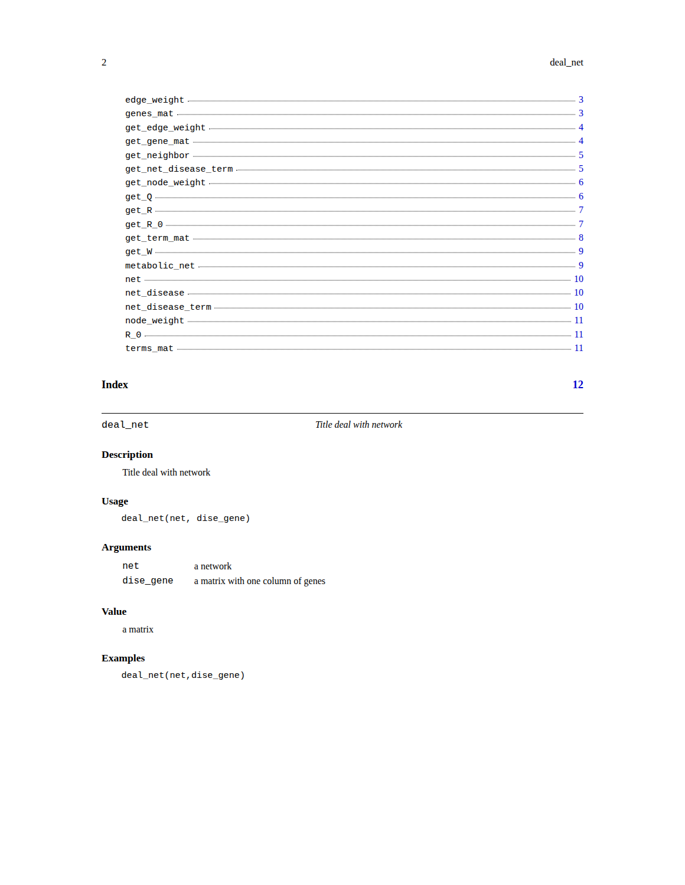2 deal_net
edge_weight 3
genes_mat 3
get_edge_weight 4
get_gene_mat 4
get_neighbor 5
get_net_disease_term 5
get_node_weight 6
get_Q 6
get_R 7
get_R_0 7
get_term_mat 8
get_W 9
metabolic_net 9
net 10
net_disease 10
net_disease_term 10
node_weight 11
R_0 11
terms_mat 11
Index 12
deal_net Title deal with network
Description
Title deal with network
Usage
deal_net(net, dise_gene)
Arguments
| net | a network |
| dise_gene | a matrix with one column of genes |
Value
a matrix
Examples
deal_net(net,dise_gene)